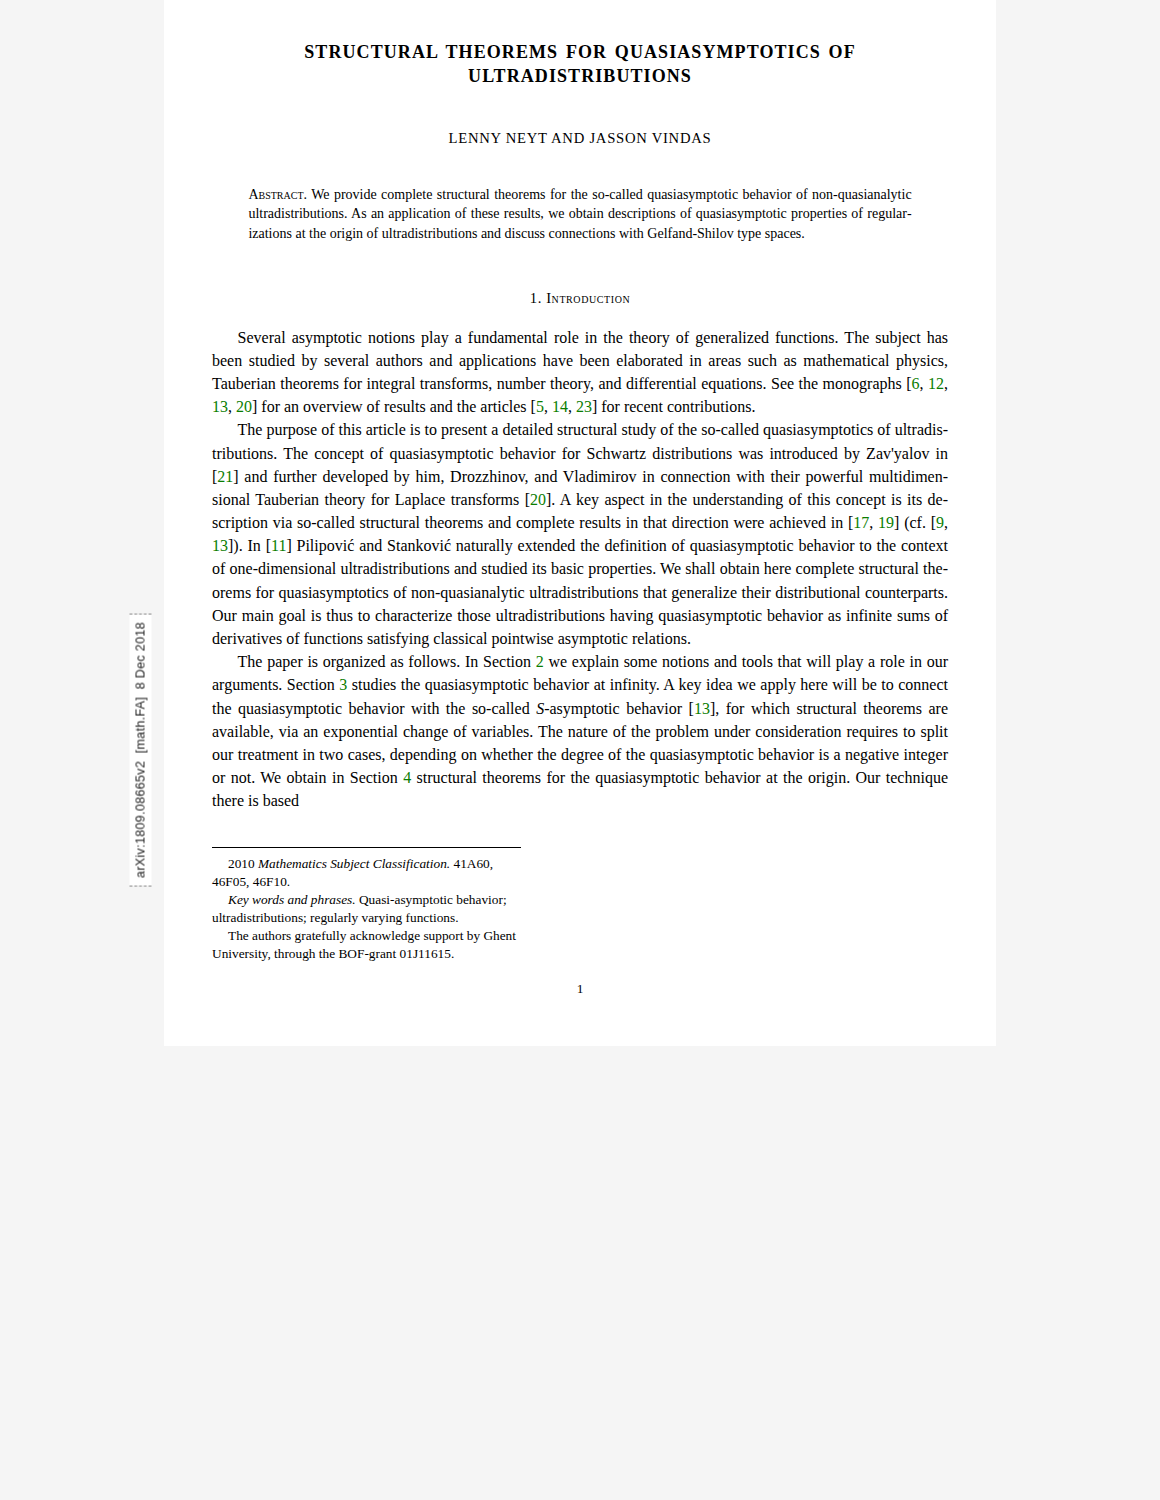arXiv:1809.08665v2 [math.FA] 8 Dec 2018
Structural theorems for quasiasymptotics of
ultradistributions
Lenny Neyt and Jasson Vindas
Abstract. We provide complete structural theorems for the so-called quasiasymptotic behavior of non-quasianalytic ultradistributions. As an application of these results, we obtain descriptions of quasiasymptotic properties of regularizations at the origin of ultradistributions and discuss connections with Gelfand-Shilov type spaces.
1. Introduction
Several asymptotic notions play a fundamental role in the theory of generalized functions. The subject has been studied by several authors and applications have been elaborated in areas such as mathematical physics, Tauberian theorems for integral transforms, number theory, and differential equations. See the monographs [6, 12, 13, 20] for an overview of results and the articles [5, 14, 23] for recent contributions.
The purpose of this article is to present a detailed structural study of the so-called quasiasymptotics of ultradistributions. The concept of quasiasymptotic behavior for Schwartz distributions was introduced by Zav'yalov in [21] and further developed by him, Drozzhinov, and Vladimirov in connection with their powerful multidimensional Tauberian theory for Laplace transforms [20]. A key aspect in the understanding of this concept is its description via so-called structural theorems and complete results in that direction were achieved in [17, 19] (cf. [9, 13]). In [11] Pilipović and Stanković naturally extended the definition of quasiasymptotic behavior to the context of one-dimensional ultradistributions and studied its basic properties. We shall obtain here complete structural theorems for quasiasymptotics of non-quasianalytic ultradistributions that generalize their distributional counterparts. Our main goal is thus to characterize those ultradistributions having quasiasymptotic behavior as infinite sums of derivatives of functions satisfying classical pointwise asymptotic relations.
The paper is organized as follows. In Section 2 we explain some notions and tools that will play a role in our arguments. Section 3 studies the quasiasymptotic behavior at infinity. A key idea we apply here will be to connect the quasiasymptotic behavior with the so-called S-asymptotic behavior [13], for which structural theorems are available, via an exponential change of variables. The nature of the problem under consideration requires to split our treatment in two cases, depending on whether the degree of the quasiasymptotic behavior is a negative integer or not. We obtain in Section 4 structural theorems for the quasiasymptotic behavior at the origin. Our technique there is based
2010 Mathematics Subject Classification. 41A60, 46F05, 46F10.
Key words and phrases. Quasi-asymptotic behavior; ultradistributions; regularly varying functions.
The authors gratefully acknowledge support by Ghent University, through the BOF-grant 01J11615.
1